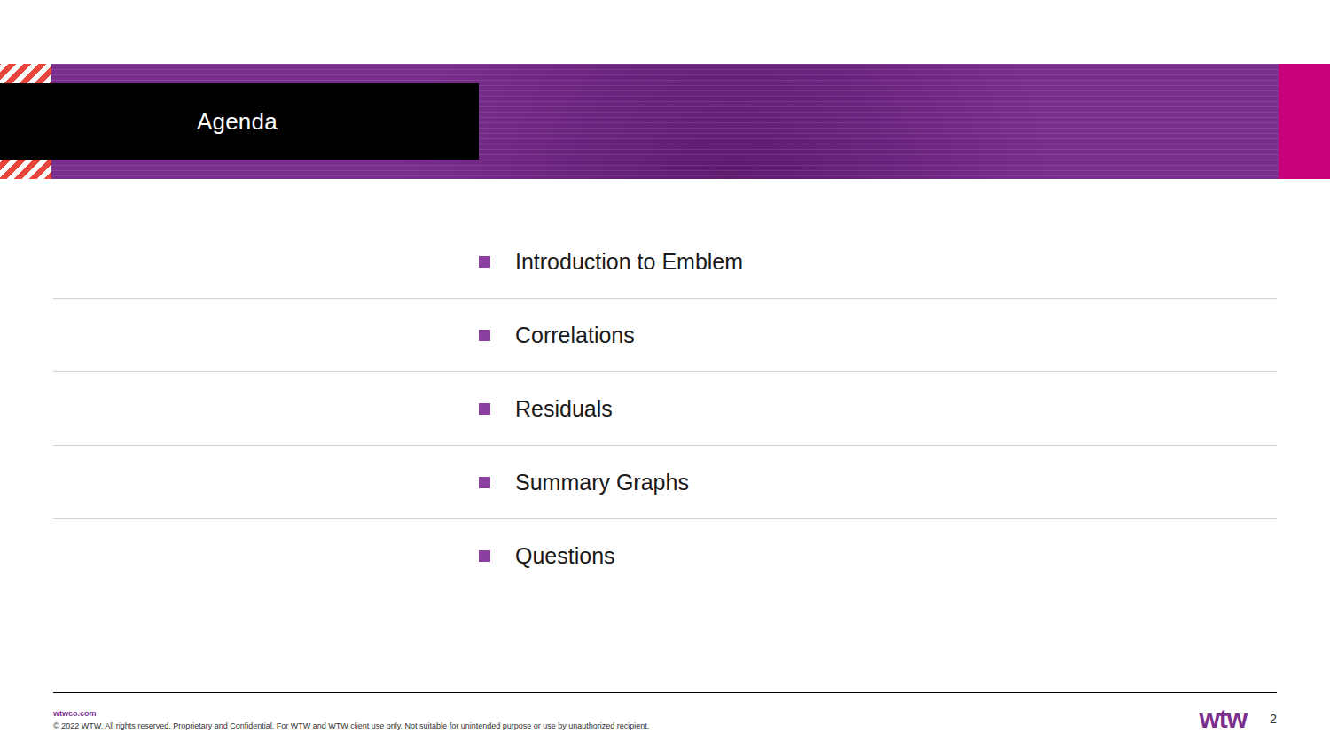Agenda
Introduction to Emblem
Correlations
Residuals
Summary Graphs
Questions
wtwco.com © 2022 WTW. All rights reserved. Proprietary and Confidential. For WTW and WTW client use only. Not suitable for unintended purpose or use by unauthorized recipient.
wtw 2